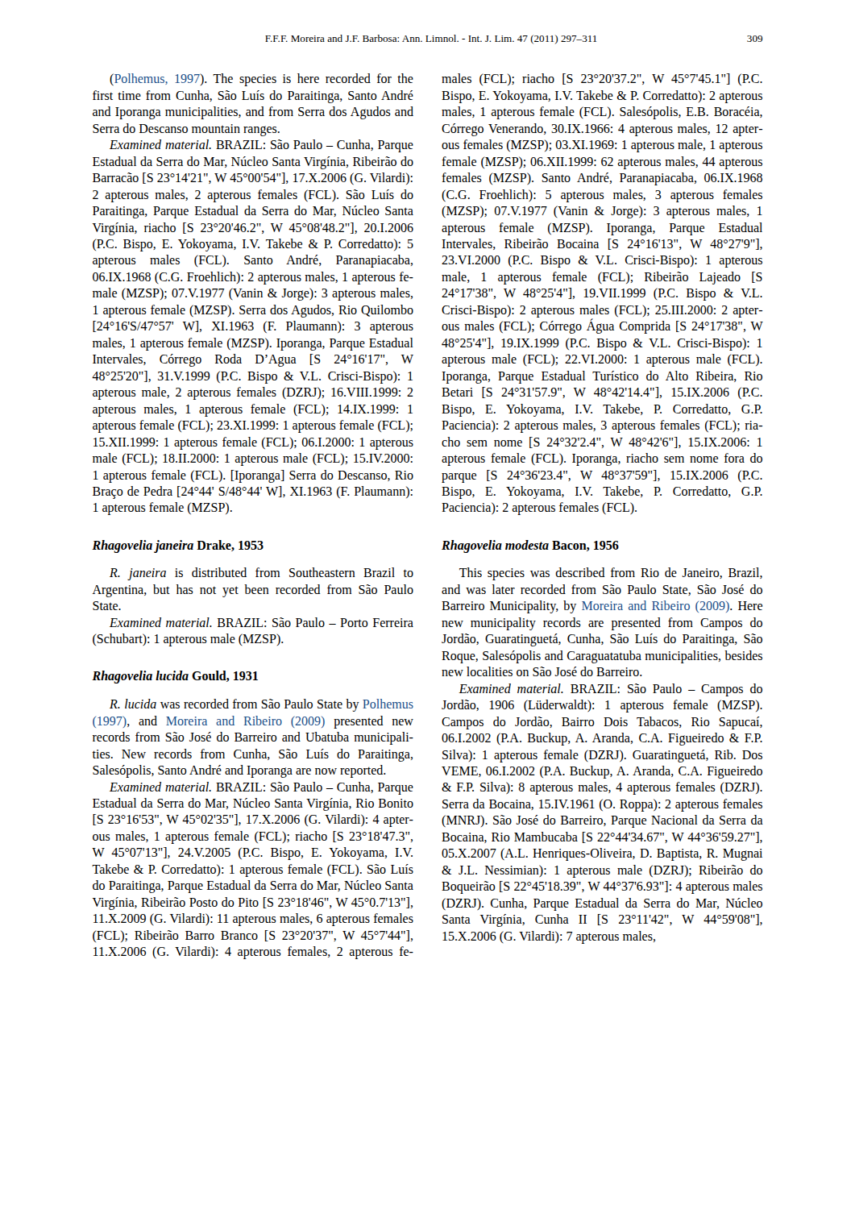F.F.F. Moreira and J.F. Barbosa: Ann. Limnol. - Int. J. Lim. 47 (2011) 297–311 309
(Polhemus, 1997). The species is here recorded for the first time from Cunha, São Luís do Paraitinga, Santo André and Iporanga municipalities, and from Serra dos Agudos and Serra do Descanso mountain ranges.
Examined material. BRAZIL: São Paulo – Cunha, Parque Estadual da Serra do Mar, Núcleo Santa Virgínia, Ribeirão do Barracão [S 23°14'21", W 45°00'54"], 17.X.2006 (G. Vilardi): 2 apterous males, 2 apterous females (FCL). São Luís do Paraitinga, Parque Estadual da Serra do Mar, Núcleo Santa Virgínia, riacho [S 23°20'46.2", W 45°08'48.2"], 20.I.2006 (P.C. Bispo, E. Yokoyama, I.V. Takebe & P. Corredatto): 5 apterous males (FCL). Santo André, Paranapiacaba, 06.IX.1968 (C.G. Froehlich): 2 apterous males, 1 apterous female (MZSP); 07.V.1977 (Vanin & Jorge): 3 apterous males, 1 apterous female (MZSP). Serra dos Agudos, Rio Quilombo [24°16'S/47°57' W], XI.1963 (F. Plaumann): 3 apterous males, 1 apterous female (MZSP). Iporanga, Parque Estadual Intervales, Córrego Roda D’Agua [S 24°16'17", W 48°25'20"], 31.V.1999 (P.C. Bispo & V.L. Crisci-Bispo): 1 apterous male, 2 apterous females (DZRJ); 16.VIII.1999: 2 apterous males, 1 apterous female (FCL); 14.IX.1999: 1 apterous female (FCL); 23.XI.1999: 1 apterous female (FCL); 15.XII.1999: 1 apterous female (FCL); 06.I.2000: 1 apterous male (FCL); 18.II.2000: 1 apterous male (FCL); 15.IV.2000: 1 apterous female (FCL). [Iporanga] Serra do Descanso, Rio Braço de Pedra [24°44' S/48°44' W], XI.1963 (F. Plaumann): 1 apterous female (MZSP).
Rhagovelia janeira Drake, 1953
R. janeira is distributed from Southeastern Brazil to Argentina, but has not yet been recorded from São Paulo State.
Examined material. BRAZIL: São Paulo – Porto Ferreira (Schubart): 1 apterous male (MZSP).
Rhagovelia lucida Gould, 1931
R. lucida was recorded from São Paulo State by Polhemus (1997), and Moreira and Ribeiro (2009) presented new records from São José do Barreiro and Ubatuba municipalities. New records from Cunha, São Luís do Paraitinga, Salesópolis, Santo André and Iporanga are now reported.
Examined material. BRAZIL: São Paulo – Cunha, Parque Estadual da Serra do Mar, Núcleo Santa Virgínia, Rio Bonito [S 23°16'53", W 45°02'35"], 17.X.2006 (G. Vilardi): 4 apterous males, 1 apterous female (FCL); riacho [S 23°18'47.3", W 45°07'13"], 24.V.2005 (P.C. Bispo, E. Yokoyama, I.V. Takebe & P. Corredatto): 1 apterous female (FCL). São Luís do Paraitinga, Parque Estadual da Serra do Mar, Núcleo Santa Virgínia, Ribeirão Posto do Pito [S 23°18'46", W 45°0.7'13"], 11.X.2009 (G. Vilardi): 11 apterous males, 6 apterous females (FCL); Ribeirão Barro Branco [S 23°20'37", W 45°7'44"], 11.X.2006 (G. Vilardi): 4 apterous females, 2 apterous females (FCL); riacho [S 23°20'37.2", W 45°7'45.1"] (P.C. Bispo, E. Yokoyama, I.V. Takebe & P. Corredatto): 2 apterous males, 1 apterous female (FCL). Salesópolis, E.B. Boracéia, Córrego Venerando, 30.IX.1966: 4 apterous males, 12 apterous females (MZSP); 03.XI.1969: 1 apterous male, 1 apterous female (MZSP); 06.XII.1999: 62 apterous males, 44 apterous females (MZSP). Santo André, Paranapiacaba, 06.IX.1968 (C.G. Froehlich): 5 apterous males, 3 apterous females (MZSP); 07.V.1977 (Vanin & Jorge): 3 apterous males, 1 apterous female (MZSP). Iporanga, Parque Estadual Intervales, Ribeirão Bocaina [S 24°16'13", W 48°27'9"], 23.VI.2000 (P.C. Bispo & V.L. Crisci-Bispo): 1 apterous male, 1 apterous female (FCL); Ribeirão Lajeado [S 24°17'38", W 48°25'4"], 19.VII.1999 (P.C. Bispo & V.L. Crisci-Bispo): 2 apterous males (FCL); 25.III.2000: 2 apterous males (FCL); Córrego Água Comprida [S 24°17'38", W 48°25'4"], 19.IX.1999 (P.C. Bispo & V.L. Crisci-Bispo): 1 apterous male (FCL); 22.VI.2000: 1 apterous male (FCL). Iporanga, Parque Estadual Turístico do Alto Ribeira, Rio Betari [S 24°31'57.9", W 48°42'14.4"], 15.IX.2006 (P.C. Bispo, E. Yokoyama, I.V. Takebe, P. Corredatto, G.P. Paciencia): 2 apterous males, 3 apterous females (FCL); riacho sem nome [S 24°32'2.4", W 48°42'6"], 15.IX.2006: 1 apterous female (FCL). Iporanga, riacho sem nome fora do parque [S 24°36'23.4", W 48°37'59"], 15.IX.2006 (P.C. Bispo, E. Yokoyama, I.V. Takebe, P. Corredatto, G.P. Paciencia): 2 apterous females (FCL).
Rhagovelia modesta Bacon, 1956
This species was described from Rio de Janeiro, Brazil, and was later recorded from São Paulo State, São José do Barreiro Municipality, by Moreira and Ribeiro (2009). Here new municipality records are presented from Campos do Jordão, Guaratinguetá, Cunha, São Luís do Paraitinga, São Roque, Salesópolis and Caraguatatuba municipalities, besides new localities on São José do Barreiro.
Examined material. BRAZIL: São Paulo – Campos do Jordão, 1906 (Lüderwaldt): 1 apterous female (MZSP). Campos do Jordão, Bairro Dois Tabacos, Rio Sapucaí, 06.I.2002 (P.A. Buckup, A. Aranda, C.A. Figueiredo & F.P. Silva): 1 apterous female (DZRJ). Guaratinguetá, Rib. Dos VEME, 06.I.2002 (P.A. Buckup, A. Aranda, C.A. Figueiredo & F.P. Silva): 8 apterous males, 4 apterous females (DZRJ). Serra da Bocaina, 15.IV.1961 (O. Roppa): 2 apterous females (MNRJ). São José do Barreiro, Parque Nacional da Serra da Bocaina, Rio Mambucaba [S 22°44'34.67", W 44°36'59.27"], 05.X.2007 (A.L. Henriques-Oliveira, D. Baptista, R. Mugnai & J.L. Nessimian): 1 apterous male (DZRJ); Ribeirão do Boqueirão [S 22°45'18.39", W 44°37'6.93"]: 4 apterous males (DZRJ). Cunha, Parque Estadual da Serra do Mar, Núcleo Santa Virgínia, Cunha II [S 23°11'42", W 44°59'08"], 15.X.2006 (G. Vilardi): 7 apterous males,